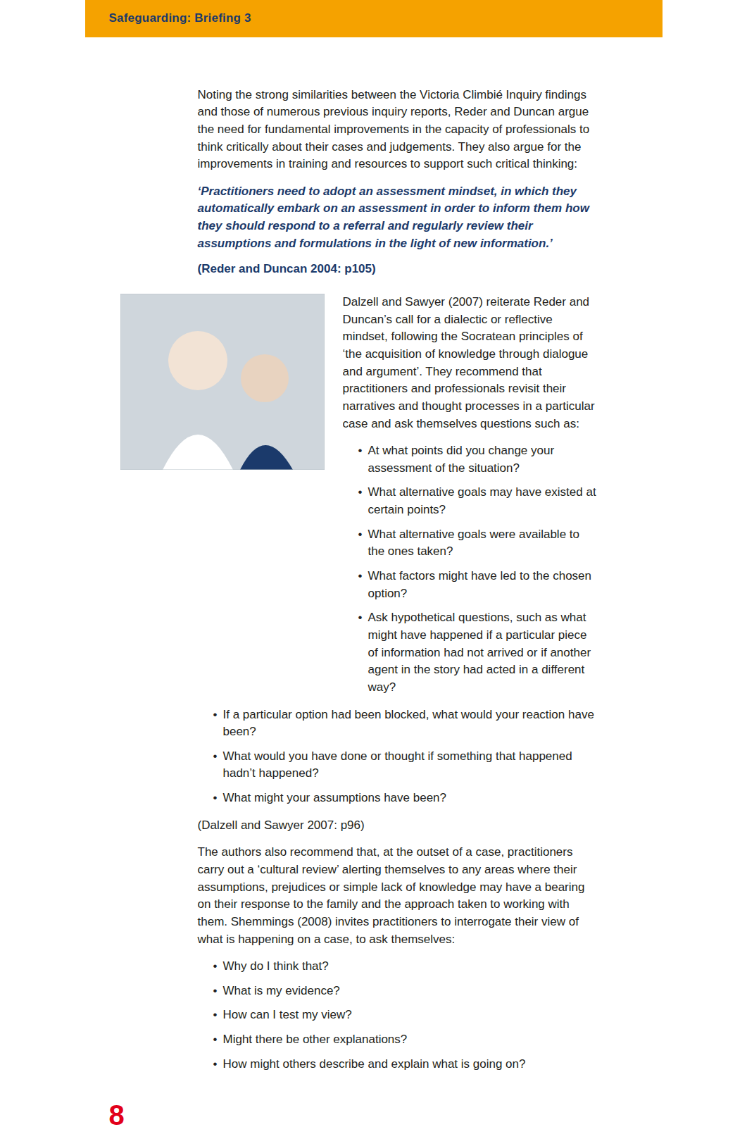Safeguarding: Briefing 3
Noting the strong similarities between the Victoria Climbié Inquiry findings and those of numerous previous inquiry reports, Reder and Duncan argue the need for fundamental improvements in the capacity of professionals to think critically about their cases and judgements. They also argue for the improvements in training and resources to support such critical thinking:
‘Practitioners need to adopt an assessment mindset, in which they automatically embark on an assessment in order to inform them how they should respond to a referral and regularly review their assumptions and formulations in the light of new information.’
(Reder and Duncan 2004: p105)
Dalzell and Sawyer (2007) reiterate Reder and Duncan’s call for a dialectic or reflective mindset, following the Socratean principles of ‘the acquisition of knowledge through dialogue and argument’. They recommend that practitioners and professionals revisit their narratives and thought processes in a particular case and ask themselves questions such as:
At what points did you change your assessment of the situation?
What alternative goals may have existed at certain points?
What alternative goals were available to the ones taken?
What factors might have led to the chosen option?
Ask hypothetical questions, such as what might have happened if a particular piece of information had not arrived or if another agent in the story had acted in a different way?
If a particular option had been blocked, what would your reaction have been?
What would you have done or thought if something that happened hadn’t happened?
What might your assumptions have been?
(Dalzell and Sawyer 2007: p96)
The authors also recommend that, at the outset of a case, practitioners carry out a ‘cultural review’ alerting themselves to any areas where their assumptions, prejudices or simple lack of knowledge may have a bearing on their response to the family and the approach taken to working with them. Shemmings (2008) invites practitioners to interrogate their view of what is happening on a case, to ask themselves:
Why do I think that?
What is my evidence?
How can I test my view?
Might there be other explanations?
How might others describe and explain what is going on?
8